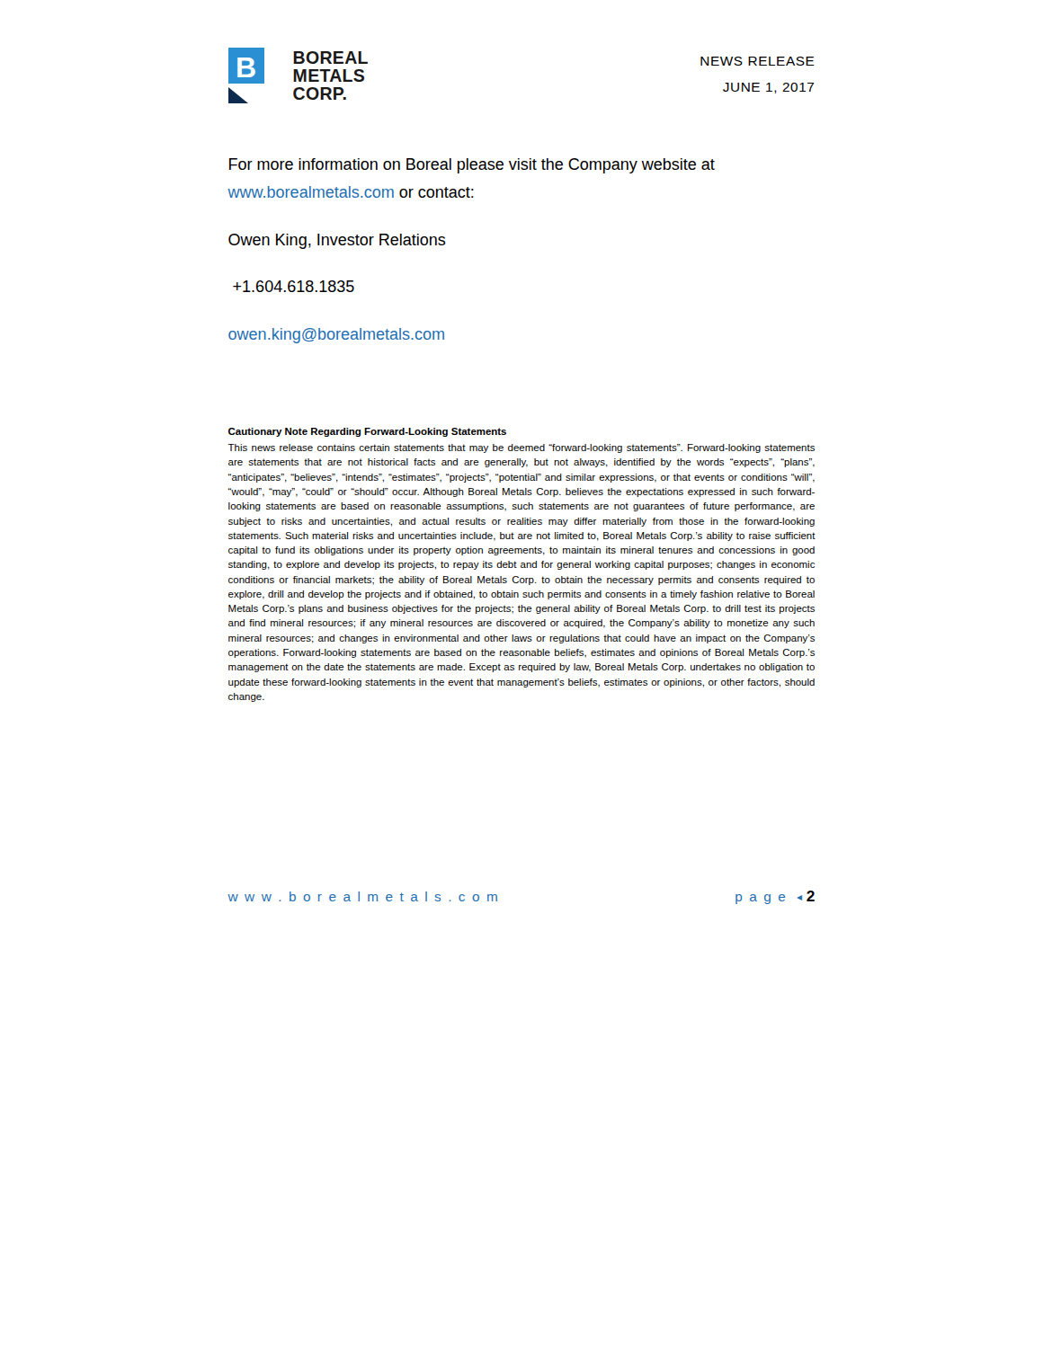B
BOREAL
METALS
CORP.
NEWS RELEASE
JUNE 1, 2017
For more information on Boreal please visit the Company website at www.borealmetals.com or contact:
Owen King, Investor Relations
+1.604.618.1835
owen.king@borealmetals.com
Cautionary Note Regarding Forward-Looking Statements
This news release contains certain statements that may be deemed “forward-looking statements”. Forward-looking statements are statements that are not historical facts and are generally, but not always, identified by the words “expects”, “plans”, “anticipates”, “believes”, “intends”, “estimates”, “projects”, “potential” and similar expressions, or that events or conditions “will”, “would”, “may”, “could” or “should” occur. Although Boreal Metals Corp. believes the expectations expressed in such forward-looking statements are based on reasonable assumptions, such statements are not guarantees of future performance, are subject to risks and uncertainties, and actual results or realities may differ materially from those in the forward-looking statements. Such material risks and uncertainties include, but are not limited to, Boreal Metals Corp.’s ability to raise sufficient capital to fund its obligations under its property option agreements, to maintain its mineral tenures and concessions in good standing, to explore and develop its projects, to repay its debt and for general working capital purposes; changes in economic conditions or financial markets; the ability of Boreal Metals Corp. to obtain the necessary permits and consents required to explore, drill and develop the projects and if obtained, to obtain such permits and consents in a timely fashion relative to Boreal Metals Corp.’s plans and business objectives for the projects; the general ability of Boreal Metals Corp. to drill test its projects and find mineral resources; if any mineral resources are discovered or acquired, the Company’s ability to monetize any such mineral resources; and changes in environmental and other laws or regulations that could have an impact on the Company’s operations. Forward-looking statements are based on the reasonable beliefs, estimates and opinions of Boreal Metals Corp.’s management on the date the statements are made. Except as required by law, Boreal Metals Corp. undertakes no obligation to update these forward-looking statements in the event that management’s beliefs, estimates or opinions, or other factors, should change.
w w w . b o r e a l m e t a l s . c o m
p a g e ◂2